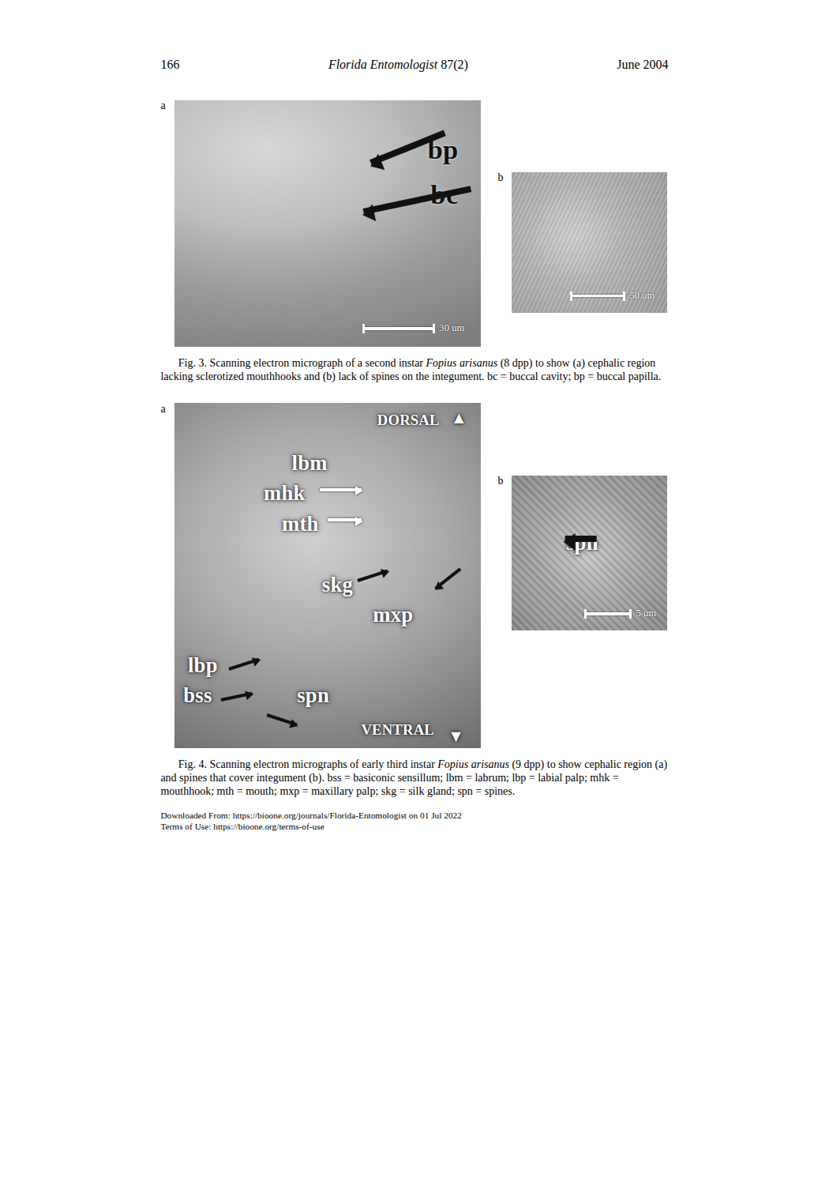166
Florida Entomologist 87(2)
June 2004
a
bp bc
30 um
b
50 um
Fig. 3. Scanning electron micrograph of a second instar Fopius arisanus (8 dpp) to show (a) cephalic region lacking sclerotized mouthhooks and (b) lack of spines on the integument. bc = buccal cavity; bp = buccal papilla.
a
DORSAL ▲ VENTRAL ▼ lbm mhk mth skg mxp lbp bss spn
b
spn
5 um
Fig. 4. Scanning electron micrographs of early third instar Fopius arisanus (9 dpp) to show cephalic region (a) and spines that cover integument (b). bss = basiconic sensillum; lbm = labrum; lbp = labial palp; mhk = mouthhook; mth = mouth; mxp = maxillary palp; skg = silk gland; spn = spines.
Downloaded From: https://bioone.org/journals/Florida-Entomologist on 01 Jul 2022
Terms of Use: https://bioone.org/terms-of-use